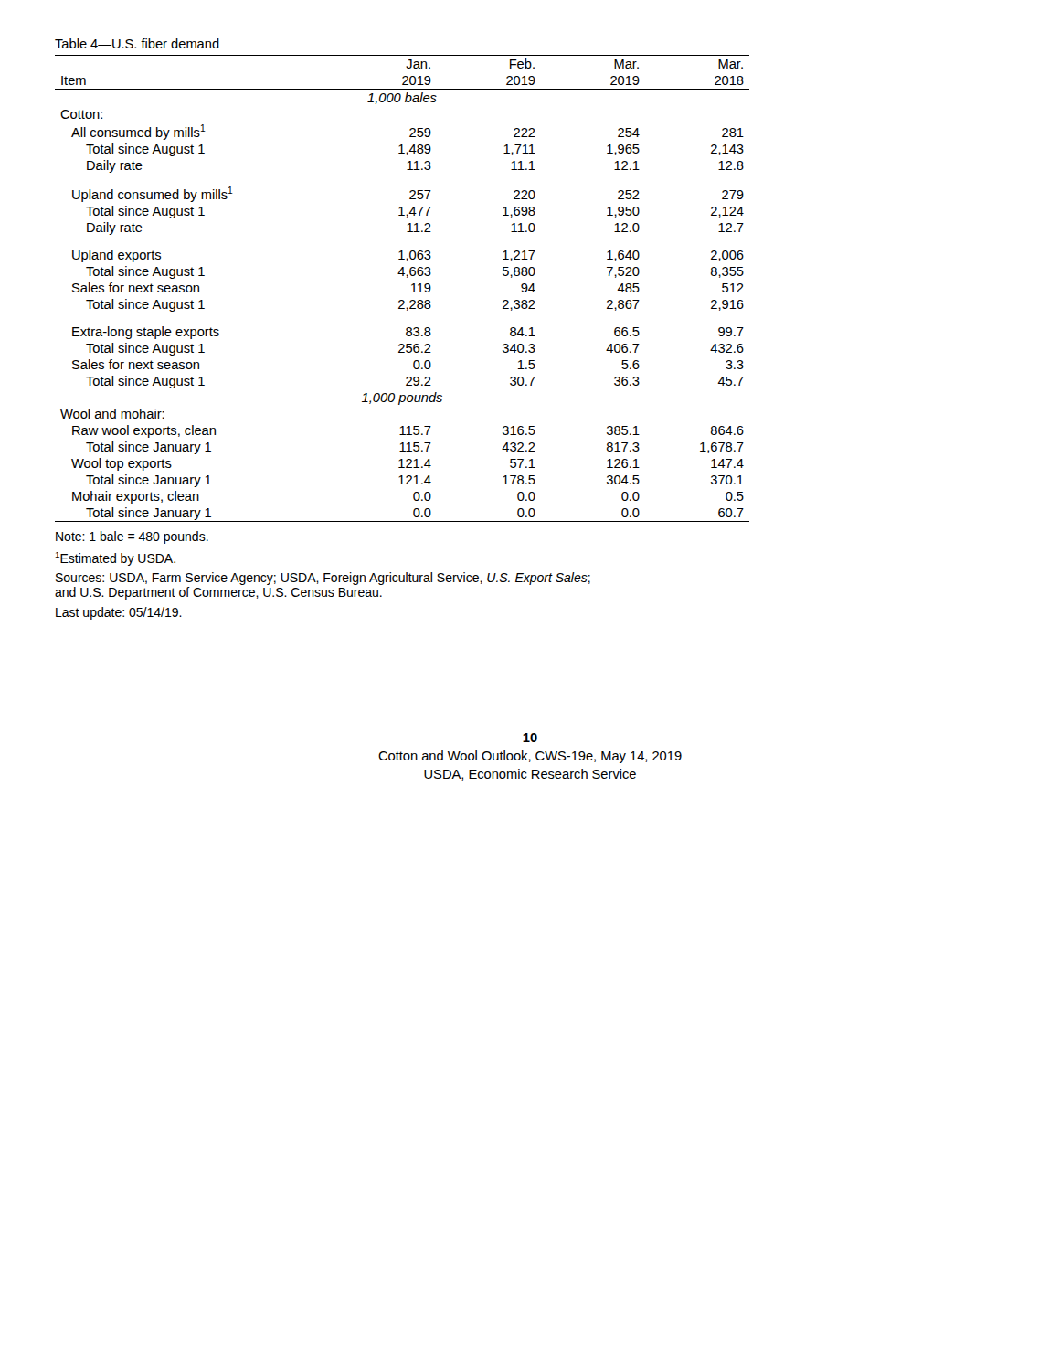Table 4—U.S. fiber demand
| | Jan. | Feb. | Mar. | Mar. |
| --- | --- | --- | --- | --- |
| Item | 2019 | 2019 | 2019 | 2018 |
| 1,000 bales |
| Cotton: | | | | |
| All consumed by mills 1 | 259 | 222 | 254 | 281 |
| Total since August 1 | 1,489 | 1,711 | 1,965 | 2,143 |
| Daily rate | 11.3 | 11.1 | 12.1 | 12.8 |
| Upland consumed by mills 1 | 257 | 220 | 252 | 279 |
| Total since August 1 | 1,477 | 1,698 | 1,950 | 2,124 |
| Daily rate | 11.2 | 11.0 | 12.0 | 12.7 |
| Upland exports | 1,063 | 1,217 | 1,640 | 2,006 |
| Total since August 1 | 4,663 | 5,880 | 7,520 | 8,355 |
| Sales for next season | 119 | 94 | 485 | 512 |
| Total since August 1 | 2,288 | 2,382 | 2,867 | 2,916 |
| Extra-long staple exports | 83.8 | 84.1 | 66.5 | 99.7 |
| Total since August 1 | 256.2 | 340.3 | 406.7 | 432.6 |
| Sales for next season | 0.0 | 1.5 | 5.6 | 3.3 |
| Total since August 1 | 29.2 | 30.7 | 36.3 | 45.7 |
| 1,000 pounds |
| Wool and mohair: | | | | |
| Raw wool exports, clean | 115.7 | 316.5 | 385.1 | 864.6 |
| Total since January 1 | 115.7 | 432.2 | 817.3 | 1,678.7 |
| Wool top exports | 121.4 | 57.1 | 126.1 | 147.4 |
| Total since January 1 | 121.4 | 178.5 | 304.5 | 370.1 |
| Mohair exports, clean | 0.0 | 0.0 | 0.0 | 0.5 |
| Total since January 1 | 0.0 | 0.0 | 0.0 | 60.7 |
Note: 1 bale = 480 pounds.
1Estimated by USDA.
Sources: USDA, Farm Service Agency; USDA, Foreign Agricultural Service, U.S. Export Sales;
and U.S. Department of Commerce, U.S. Census Bureau.
Last update: 05/14/19.
10
Cotton and Wool Outlook, CWS-19e, May 14, 2019
USDA, Economic Research Service